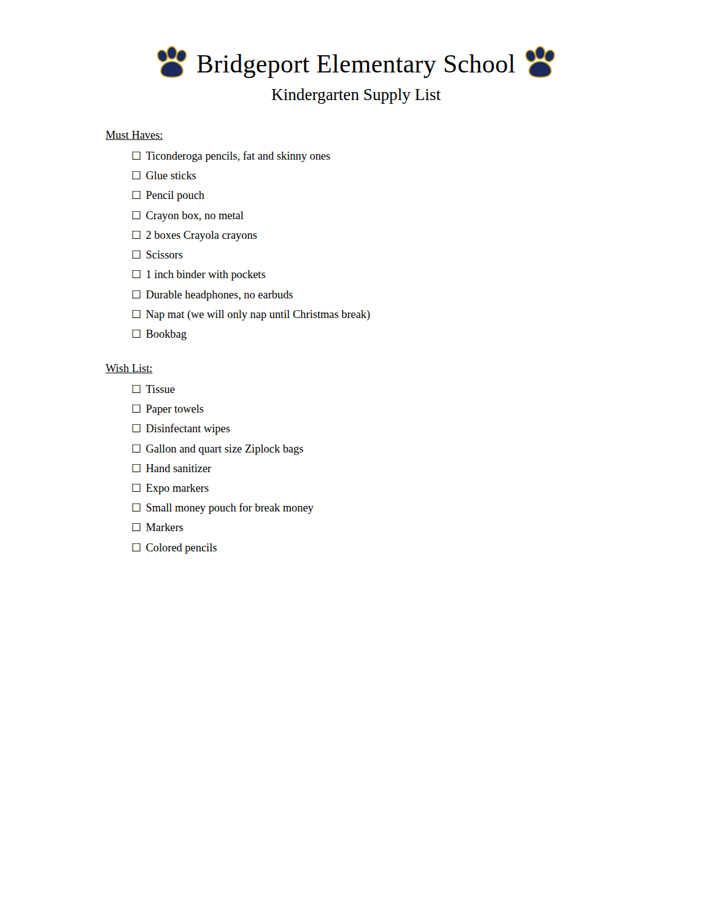Bridgeport Elementary School
Kindergarten Supply List
Must Haves:
Ticonderoga pencils, fat and skinny ones
Glue sticks
Pencil pouch
Crayon box, no metal
2 boxes Crayola crayons
Scissors
1 inch binder with pockets
Durable headphones, no earbuds
Nap mat (we will only nap until Christmas break)
Bookbag
Wish List:
Tissue
Paper towels
Disinfectant wipes
Gallon and quart size Ziplock bags
Hand sanitizer
Expo markers
Small money pouch for break money
Markers
Colored pencils